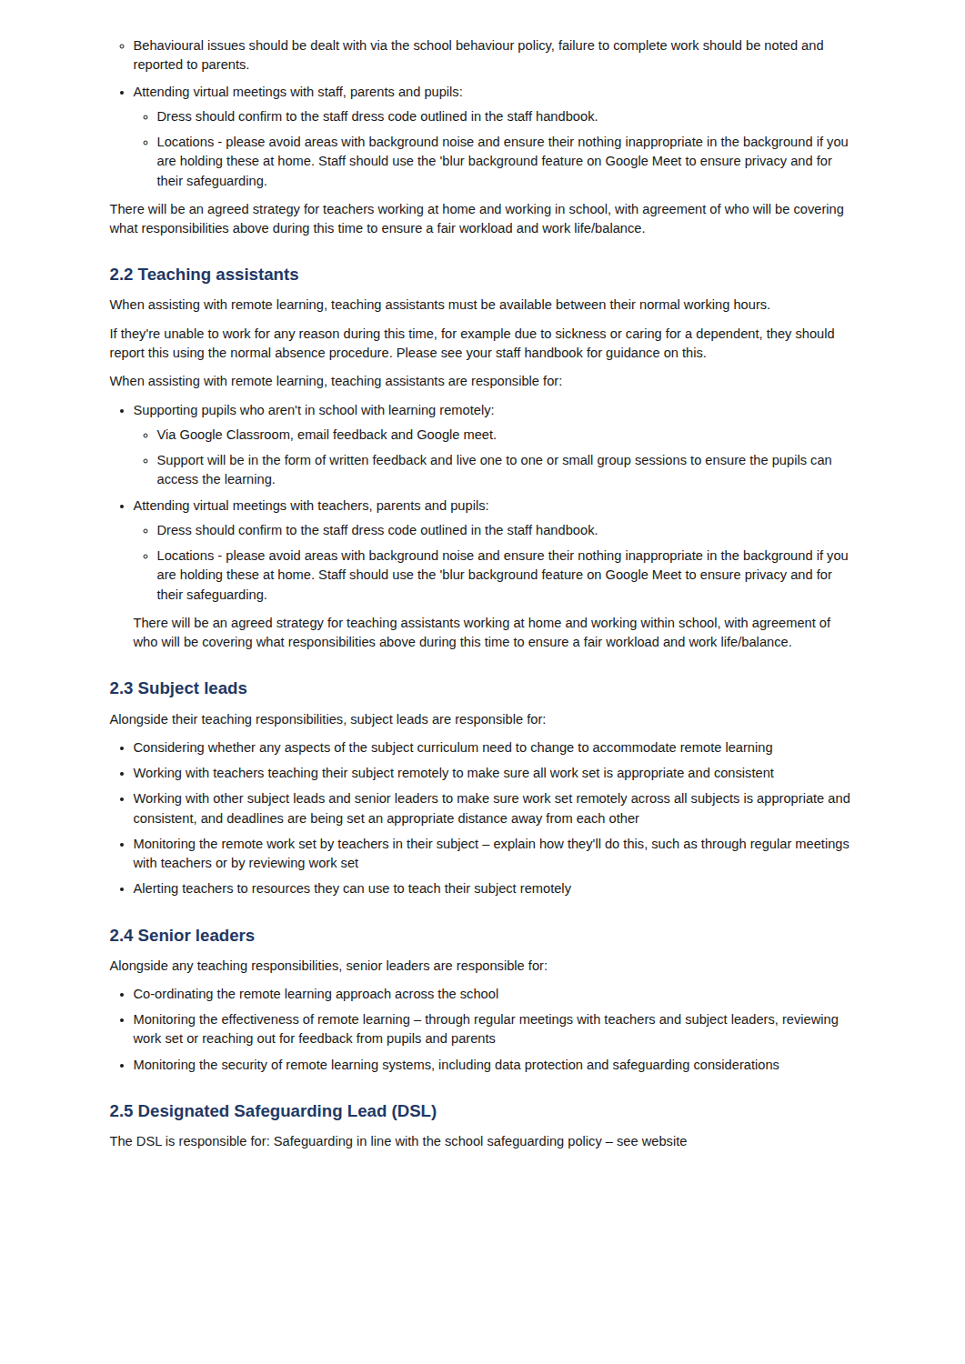Behavioural issues should be dealt with via the school behaviour policy, failure to complete work should be noted and reported to parents.
Attending virtual meetings with staff, parents and pupils:
Dress should confirm to the staff dress code outlined in the staff handbook.
Locations - please avoid areas with background noise and ensure their nothing inappropriate in the background if you are holding these at home. Staff should use the 'blur background feature on Google Meet to ensure privacy and for their safeguarding.
There will be an agreed strategy for teachers working at home and working in school, with agreement of who will be covering what responsibilities above during this time to ensure a fair workload and work life/balance.
2.2 Teaching assistants
When assisting with remote learning, teaching assistants must be available between their normal working hours.
If they're unable to work for any reason during this time, for example due to sickness or caring for a dependent, they should report this using the normal absence procedure. Please see your staff handbook for guidance on this.
When assisting with remote learning, teaching assistants are responsible for:
Supporting pupils who aren't in school with learning remotely:
Via Google Classroom, email feedback and Google meet.
Support will be in the form of written feedback and live one to one or small group sessions to ensure the pupils can access the learning.
Attending virtual meetings with teachers, parents and pupils:
Dress should confirm to the staff dress code outlined in the staff handbook.
Locations - please avoid areas with background noise and ensure their nothing inappropriate in the background if you are holding these at home. Staff should use the 'blur background feature on Google Meet to ensure privacy and for their safeguarding.
There will be an agreed strategy for teaching assistants working at home and working within school, with agreement of who will be covering what responsibilities above during this time to ensure a fair workload and work life/balance.
2.3 Subject leads
Alongside their teaching responsibilities, subject leads are responsible for:
Considering whether any aspects of the subject curriculum need to change to accommodate remote learning
Working with teachers teaching their subject remotely to make sure all work set is appropriate and consistent
Working with other subject leads and senior leaders to make sure work set remotely across all subjects is appropriate and consistent, and deadlines are being set an appropriate distance away from each other
Monitoring the remote work set by teachers in their subject – explain how they'll do this, such as through regular meetings with teachers or by reviewing work set
Alerting teachers to resources they can use to teach their subject remotely
2.4 Senior leaders
Alongside any teaching responsibilities, senior leaders are responsible for:
Co-ordinating the remote learning approach across the school
Monitoring the effectiveness of remote learning – through regular meetings with teachers and subject leaders, reviewing work set or reaching out for feedback from pupils and parents
Monitoring the security of remote learning systems, including data protection and safeguarding considerations
2.5 Designated Safeguarding Lead (DSL)
The DSL is responsible for: Safeguarding in line with the school safeguarding policy – see website